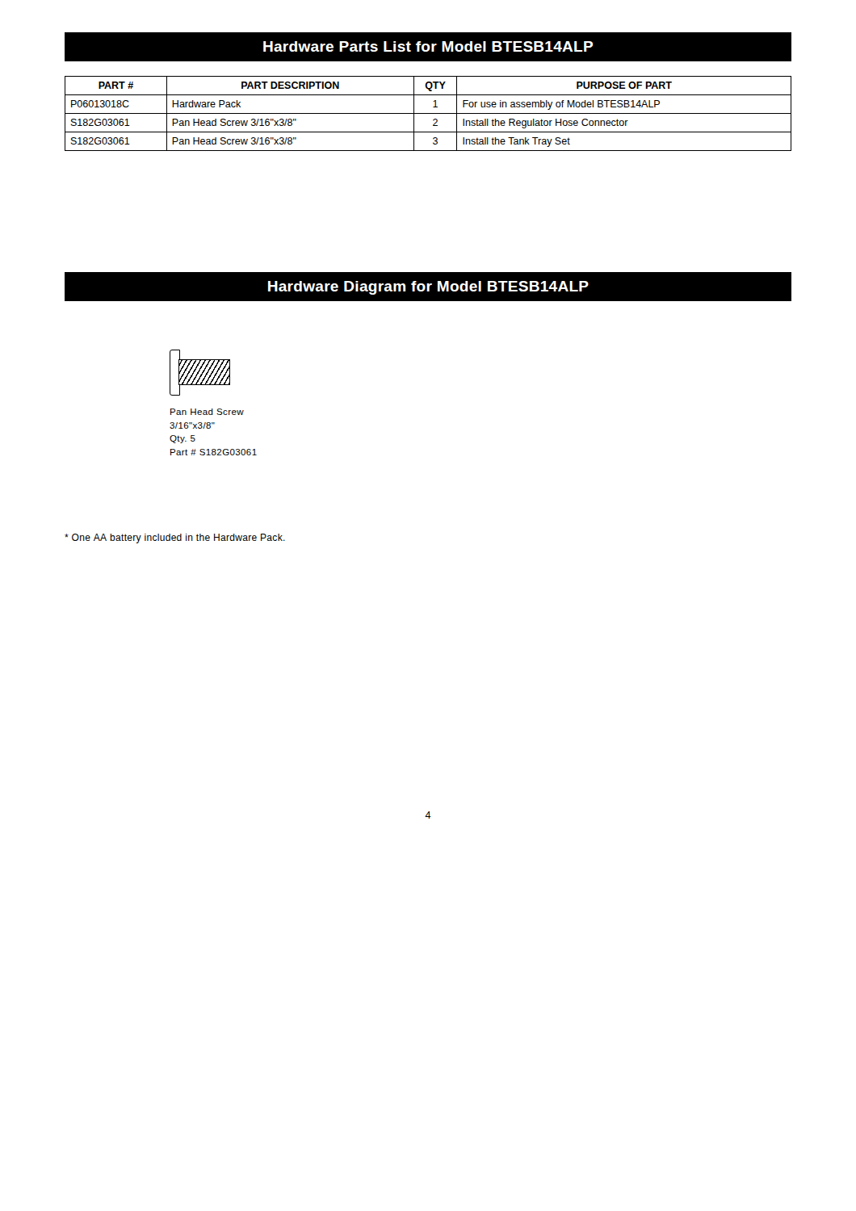Hardware Parts List for Model BTESB14ALP
| PART # | PART DESCRIPTION | QTY | PURPOSE OF PART |
| --- | --- | --- | --- |
| P06013018C | Hardware Pack | 1 | For use in assembly of Model BTESB14ALP |
| S182G03061 | Pan Head Screw 3/16"x3/8" | 2 | Install the Regulator Hose Connector |
| S182G03061 | Pan Head Screw 3/16"x3/8" | 3 | Install the Tank Tray Set |
Hardware Diagram for Model BTESB14ALP
Pan Head Screw
3/16"x3/8"
Qty. 5
Part # S182G03061
* One AA battery included in the Hardware Pack.
4